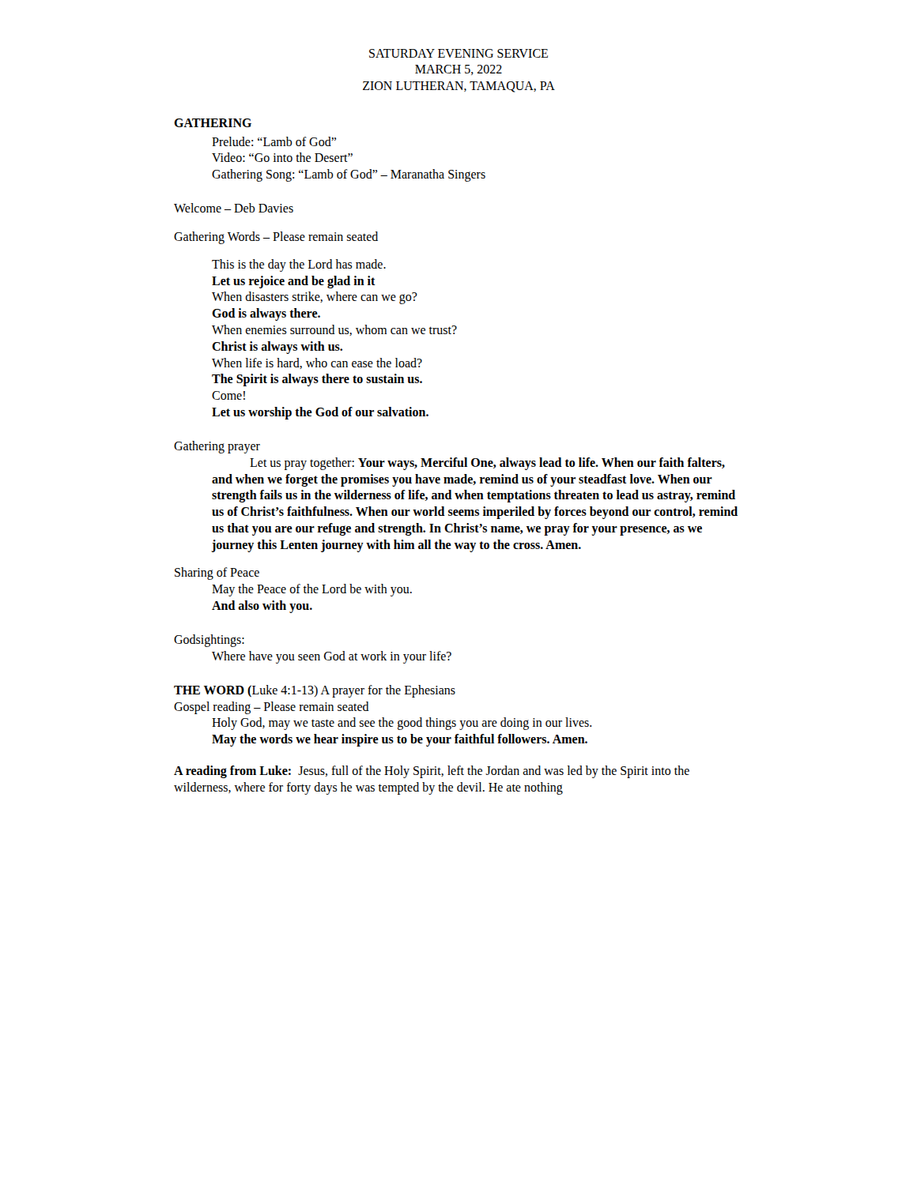SATURDAY EVENING SERVICE
MARCH 5, 2022
ZION LUTHERAN, TAMAQUA, PA
GATHERING
Prelude: “Lamb of God”
Video: “Go into the Desert”
Gathering Song: “Lamb of God” – Maranatha Singers
Welcome – Deb Davies
Gathering Words – Please remain seated
This is the day the Lord has made.
Let us rejoice and be glad in it
When disasters strike, where can we go?
God is always there.
When enemies surround us, whom can we trust?
Christ is always with us.
When life is hard, who can ease the load?
The Spirit is always there to sustain us.
Come!
Let us worship the God of our salvation.
Gathering prayer
Let us pray together: Your ways, Merciful One, always lead to life. When our faith falters, and when we forget the promises you have made, remind us of your steadfast love. When our strength fails us in the wilderness of life, and when temptations threaten to lead us astray, remind us of Christ’s faithfulness. When our world seems imperiled by forces beyond our control, remind us that you are our refuge and strength. In Christ’s name, we pray for your presence, as we journey this Lenten journey with him all the way to the cross. Amen.
Sharing of Peace
May the Peace of the Lord be with you.
And also with you.
Godsightings:
Where have you seen God at work in your life?
THE WORD (Luke 4:1-13) A prayer for the Ephesians
Gospel reading – Please remain seated
Holy God, may we taste and see the good things you are doing in our lives.
May the words we hear inspire us to be your faithful followers. Amen.
A reading from Luke: Jesus, full of the Holy Spirit, left the Jordan and was led by the Spirit into the wilderness, where for forty days he was tempted by the devil. He ate nothing